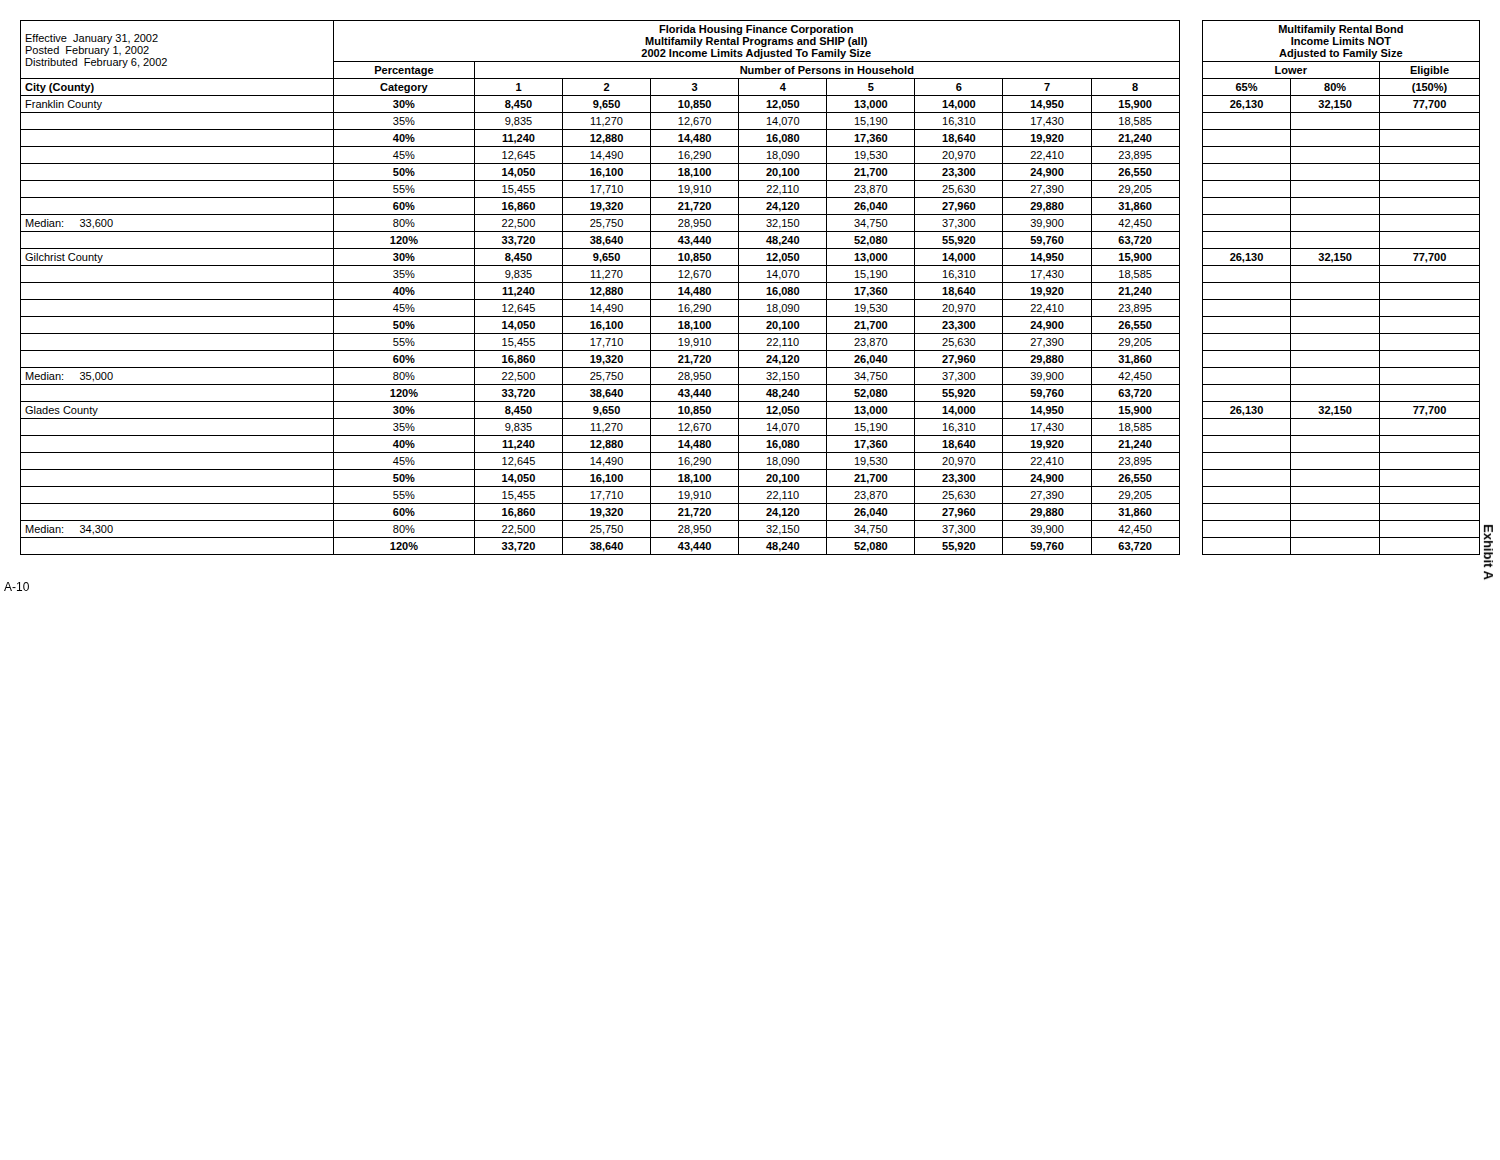A-10
Exhibit A
| Effective January 31, 2002 Posted February 1, 2002 Distributed February 6, 2002 | Florida Housing Finance Corporation Multifamily Rental Programs and SHIP (all) 2002 Income Limits Adjusted To Family Size | | Multifamily Rental Bond Income Limits NOT Adjusted to Family Size |
| --- | --- | --- | --- |
| Percentage | Number of Persons in Household | | Lower | Eligible |
| City (County) | Category | 1 | 2 | 3 | 4 | 5 | 6 | 7 | 8 | | 65% | 80% | (150%) |
| Franklin County | 30% | 8,450 | 9,650 | 10,850 | 12,050 | 13,000 | 14,000 | 14,950 | 15,900 | | 26,130 | 32,150 | 77,700 |
| | 35% | 9,835 | 11,270 | 12,670 | 14,070 | 15,190 | 16,310 | 17,430 | 18,585 | | | | |
| | 40% | 11,240 | 12,880 | 14,480 | 16,080 | 17,360 | 18,640 | 19,920 | 21,240 | | | | |
| | 45% | 12,645 | 14,490 | 16,290 | 18,090 | 19,530 | 20,970 | 22,410 | 23,895 | | | | |
| | 50% | 14,050 | 16,100 | 18,100 | 20,100 | 21,700 | 23,300 | 24,900 | 26,550 | | | | |
| | 55% | 15,455 | 17,710 | 19,910 | 22,110 | 23,870 | 25,630 | 27,390 | 29,205 | | | | |
| | 60% | 16,860 | 19,320 | 21,720 | 24,120 | 26,040 | 27,960 | 29,880 | 31,860 | | | | |
| Median: 33,600 | 80% | 22,500 | 25,750 | 28,950 | 32,150 | 34,750 | 37,300 | 39,900 | 42,450 | | | | |
| | 120% | 33,720 | 38,640 | 43,440 | 48,240 | 52,080 | 55,920 | 59,760 | 63,720 | | | | |
| Gilchrist County | 30% | 8,450 | 9,650 | 10,850 | 12,050 | 13,000 | 14,000 | 14,950 | 15,900 | | 26,130 | 32,150 | 77,700 |
| | 35% | 9,835 | 11,270 | 12,670 | 14,070 | 15,190 | 16,310 | 17,430 | 18,585 | | | | |
| | 40% | 11,240 | 12,880 | 14,480 | 16,080 | 17,360 | 18,640 | 19,920 | 21,240 | | | | |
| | 45% | 12,645 | 14,490 | 16,290 | 18,090 | 19,530 | 20,970 | 22,410 | 23,895 | | | | |
| | 50% | 14,050 | 16,100 | 18,100 | 20,100 | 21,700 | 23,300 | 24,900 | 26,550 | | | | |
| | 55% | 15,455 | 17,710 | 19,910 | 22,110 | 23,870 | 25,630 | 27,390 | 29,205 | | | | |
| | 60% | 16,860 | 19,320 | 21,720 | 24,120 | 26,040 | 27,960 | 29,880 | 31,860 | | | | |
| Median: 35,000 | 80% | 22,500 | 25,750 | 28,950 | 32,150 | 34,750 | 37,300 | 39,900 | 42,450 | | | | |
| | 120% | 33,720 | 38,640 | 43,440 | 48,240 | 52,080 | 55,920 | 59,760 | 63,720 | | | | |
| Glades County | 30% | 8,450 | 9,650 | 10,850 | 12,050 | 13,000 | 14,000 | 14,950 | 15,900 | | 26,130 | 32,150 | 77,700 |
| | 35% | 9,835 | 11,270 | 12,670 | 14,070 | 15,190 | 16,310 | 17,430 | 18,585 | | | | |
| | 40% | 11,240 | 12,880 | 14,480 | 16,080 | 17,360 | 18,640 | 19,920 | 21,240 | | | | |
| | 45% | 12,645 | 14,490 | 16,290 | 18,090 | 19,530 | 20,970 | 22,410 | 23,895 | | | | |
| | 50% | 14,050 | 16,100 | 18,100 | 20,100 | 21,700 | 23,300 | 24,900 | 26,550 | | | | |
| | 55% | 15,455 | 17,710 | 19,910 | 22,110 | 23,870 | 25,630 | 27,390 | 29,205 | | | | |
| | 60% | 16,860 | 19,320 | 21,720 | 24,120 | 26,040 | 27,960 | 29,880 | 31,860 | | | | |
| Median: 34,300 | 80% | 22,500 | 25,750 | 28,950 | 32,150 | 34,750 | 37,300 | 39,900 | 42,450 | | | | |
| | 120% | 33,720 | 38,640 | 43,440 | 48,240 | 52,080 | 55,920 | 59,760 | 63,720 | | | | |